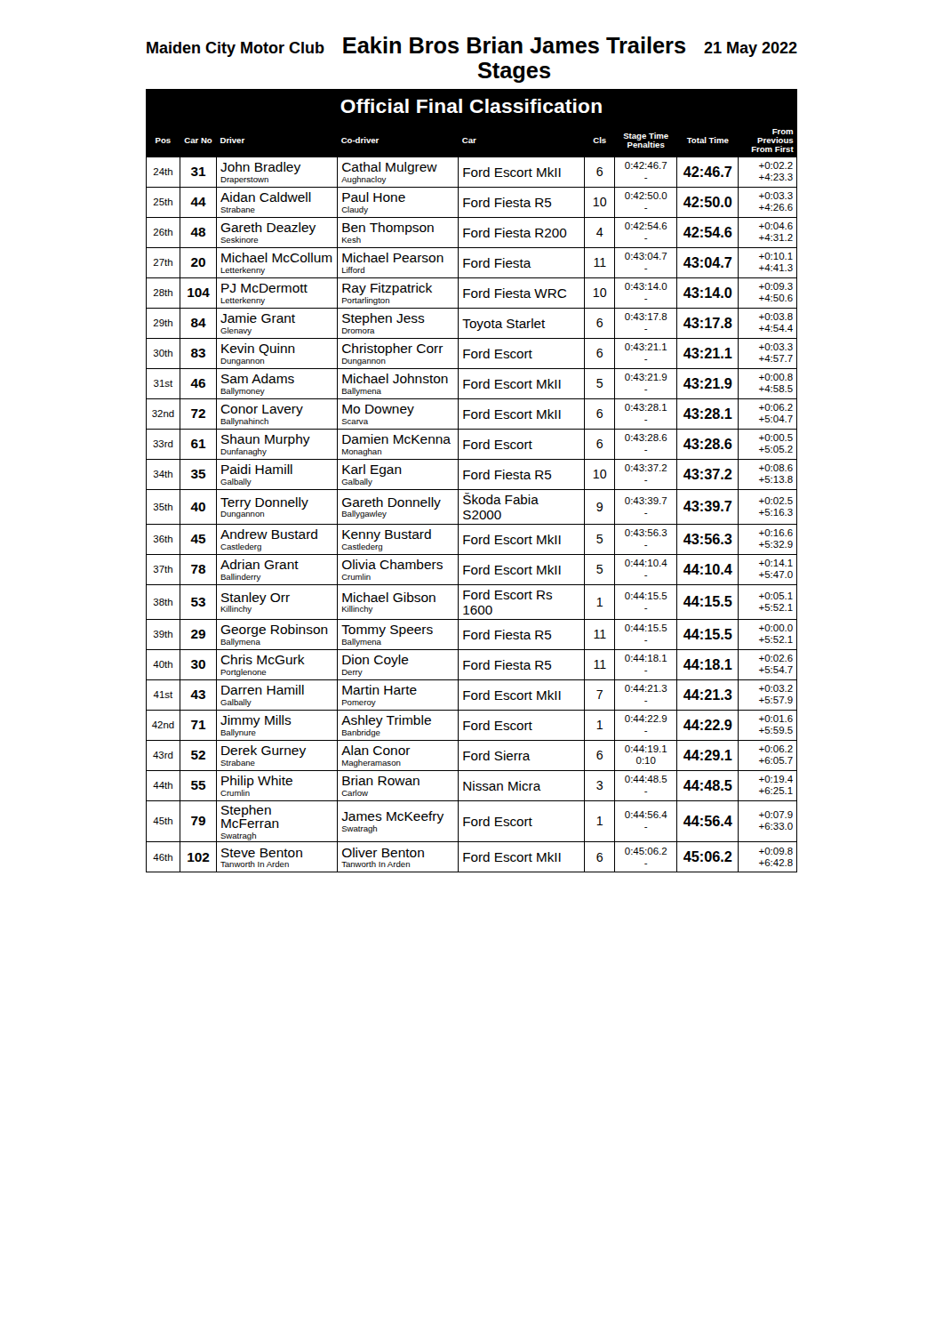Maiden City Motor Club
Eakin Bros Brian James Trailers Stages
21 May 2022
Official Final Classification
| Pos | Car No | Driver | Co-driver | Car | Cls | Stage Time Penalties | Total Time | From Previous From First |
| --- | --- | --- | --- | --- | --- | --- | --- | --- |
| 24th | 31 | John Bradley Draperstown | Cathal Mulgrew Aughnacloy | Ford Escort MkII | 6 | 0:42:46.7 - | 42:46.7 | +0:02.2 +4:23.3 |
| 25th | 44 | Aidan Caldwell Strabane | Paul Hone Claudy | Ford Fiesta R5 | 10 | 0:42:50.0 - | 42:50.0 | +0:03.3 +4:26.6 |
| 26th | 48 | Gareth Deazley Seskinore | Ben Thompson Kesh | Ford Fiesta R200 | 4 | 0:42:54.6 - | 42:54.6 | +0:04.6 +4:31.2 |
| 27th | 20 | Michael McCollum Letterkenny | Michael Pearson Lifford | Ford Fiesta | 11 | 0:43:04.7 - | 43:04.7 | +0:10.1 +4:41.3 |
| 28th | 104 | PJ McDermott Letterkenny | Ray Fitzpatrick Portarlington | Ford Fiesta WRC | 10 | 0:43:14.0 - | 43:14.0 | +0:09.3 +4:50.6 |
| 29th | 84 | Jamie Grant Glenavy | Stephen Jess Dromora | Toyota Starlet | 6 | 0:43:17.8 - | 43:17.8 | +0:03.8 +4:54.4 |
| 30th | 83 | Kevin Quinn Dungannon | Christopher Corr Dungannon | Ford Escort | 6 | 0:43:21.1 - | 43:21.1 | +0:03.3 +4:57.7 |
| 31st | 46 | Sam Adams Ballymoney | Michael Johnston Ballymena | Ford Escort MkII | 5 | 0:43:21.9 - | 43:21.9 | +0:00.8 +4:58.5 |
| 32nd | 72 | Conor Lavery Ballynahinch | Mo Downey Scarva | Ford Escort MkII | 6 | 0:43:28.1 - | 43:28.1 | +0:06.2 +5:04.7 |
| 33rd | 61 | Shaun Murphy Dunfanaghy | Damien McKenna Monaghan | Ford Escort | 6 | 0:43:28.6 - | 43:28.6 | +0:00.5 +5:05.2 |
| 34th | 35 | Paidi Hamill Galbally | Karl Egan Galbally | Ford Fiesta R5 | 10 | 0:43:37.2 - | 43:37.2 | +0:08.6 +5:13.8 |
| 35th | 40 | Terry Donnelly Dungannon | Gareth Donnelly Ballygawley | Škoda Fabia S2000 | 9 | 0:43:39.7 - | 43:39.7 | +0:02.5 +5:16.3 |
| 36th | 45 | Andrew Bustard Castlederg | Kenny Bustard Castlederg | Ford Escort MkII | 5 | 0:43:56.3 - | 43:56.3 | +0:16.6 +5:32.9 |
| 37th | 78 | Adrian Grant Ballinderry | Olivia Chambers Crumlin | Ford Escort MkII | 5 | 0:44:10.4 - | 44:10.4 | +0:14.1 +5:47.0 |
| 38th | 53 | Stanley Orr Killinchy | Michael Gibson Killinchy | Ford Escort Rs 1600 | 1 | 0:44:15.5 - | 44:15.5 | +0:05.1 +5:52.1 |
| 39th | 29 | George Robinson Ballymena | Tommy Speers Ballymena | Ford Fiesta R5 | 11 | 0:44:15.5 - | 44:15.5 | +0:00.0 +5:52.1 |
| 40th | 30 | Chris McGurk Portglenone | Dion Coyle Derry | Ford Fiesta R5 | 11 | 0:44:18.1 - | 44:18.1 | +0:02.6 +5:54.7 |
| 41st | 43 | Darren Hamill Galbally | Martin Harte Pomeroy | Ford Escort MkII | 7 | 0:44:21.3 - | 44:21.3 | +0:03.2 +5:57.9 |
| 42nd | 71 | Jimmy Mills Ballynure | Ashley Trimble Banbridge | Ford Escort | 1 | 0:44:22.9 - | 44:22.9 | +0:01.6 +5:59.5 |
| 43rd | 52 | Derek Gurney Strabane | Alan Conor Magheramason | Ford Sierra | 6 | 0:44:19.1 0:10 | 44:29.1 | +0:06.2 +6:05.7 |
| 44th | 55 | Philip White Crumlin | Brian Rowan Carlow | Nissan Micra | 3 | 0:44:48.5 - | 44:48.5 | +0:19.4 +6:25.1 |
| 45th | 79 | Stephen McFerran Swatragh | James McKeefry Swatragh | Ford Escort | 1 | 0:44:56.4 - | 44:56.4 | +0:07.9 +6:33.0 |
| 46th | 102 | Steve Benton Tanworth In Arden | Oliver Benton Tanworth In Arden | Ford Escort MkII | 6 | 0:45:06.2 - | 45:06.2 | +0:09.8 +6:42.8 |